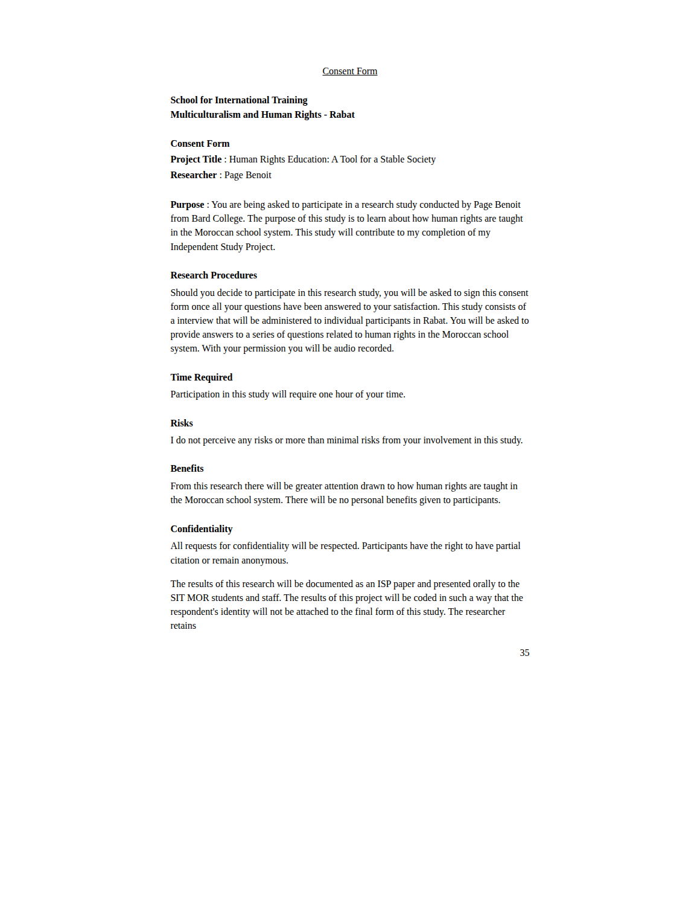Consent Form
School for International Training
Multiculturalism and Human Rights - Rabat
Consent Form
Project Title : Human Rights Education: A Tool for a Stable Society
Researcher : Page Benoit
Purpose : You are being asked to participate in a research study conducted by Page Benoit from Bard College. The purpose of this study is to learn about how human rights are taught in the Moroccan school system. This study will contribute to my completion of my Independent Study Project.
Research Procedures
Should you decide to participate in this research study, you will be asked to sign this consent form once all your questions have been answered to your satisfaction. This study consists of a interview that will be administered to individual participants in Rabat. You will be asked to provide answers to a series of questions related to human rights in the Moroccan school system. With your permission you will be audio recorded.
Time Required
Participation in this study will require one hour of your time.
Risks
I do not perceive any risks or more than minimal risks from your involvement in this study.
Benefits
From this research there will be greater attention drawn to how human rights are taught in the Moroccan school system. There will be no personal benefits given to participants.
Confidentiality
All requests for confidentiality will be respected. Participants have the right to have partial citation or remain anonymous.
The results of this research will be documented as an ISP paper and presented orally to the SIT MOR students and staff. The results of this project will be coded in such a way that the respondent's identity will not be attached to the final form of this study. The researcher retains
35